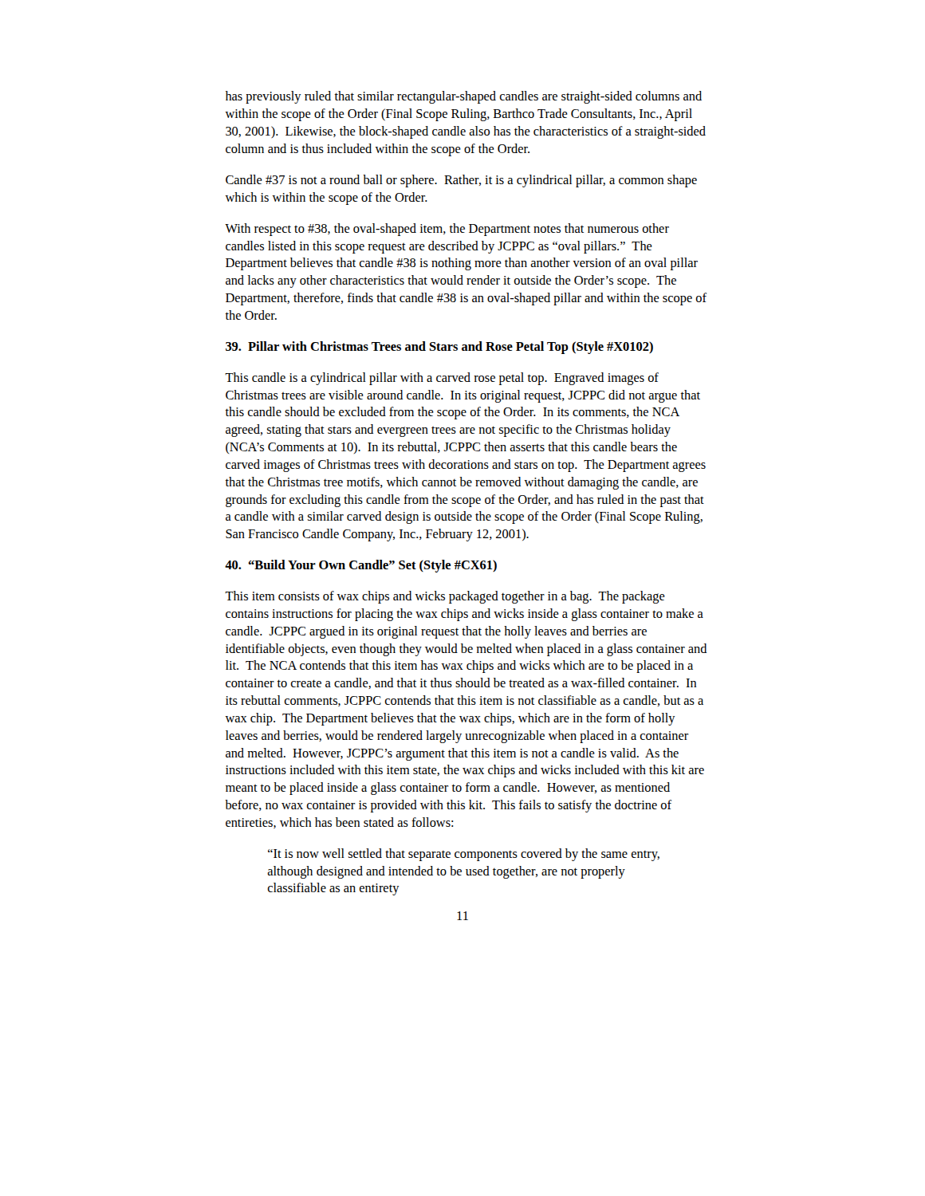has previously ruled that similar rectangular-shaped candles are straight-sided columns and within the scope of the Order (Final Scope Ruling, Barthco Trade Consultants, Inc., April 30, 2001). Likewise, the block-shaped candle also has the characteristics of a straight-sided column and is thus included within the scope of the Order.
Candle #37 is not a round ball or sphere. Rather, it is a cylindrical pillar, a common shape which is within the scope of the Order.
With respect to #38, the oval-shaped item, the Department notes that numerous other candles listed in this scope request are described by JCPPC as “oval pillars.” The Department believes that candle #38 is nothing more than another version of an oval pillar and lacks any other characteristics that would render it outside the Order’s scope. The Department, therefore, finds that candle #38 is an oval-shaped pillar and within the scope of the Order.
39. Pillar with Christmas Trees and Stars and Rose Petal Top (Style #X0102)
This candle is a cylindrical pillar with a carved rose petal top. Engraved images of Christmas trees are visible around candle. In its original request, JCPPC did not argue that this candle should be excluded from the scope of the Order. In its comments, the NCA agreed, stating that stars and evergreen trees are not specific to the Christmas holiday (NCA’s Comments at 10). In its rebuttal, JCPPC then asserts that this candle bears the carved images of Christmas trees with decorations and stars on top. The Department agrees that the Christmas tree motifs, which cannot be removed without damaging the candle, are grounds for excluding this candle from the scope of the Order, and has ruled in the past that a candle with a similar carved design is outside the scope of the Order (Final Scope Ruling, San Francisco Candle Company, Inc., February 12, 2001).
40. “Build Your Own Candle” Set (Style #CX61)
This item consists of wax chips and wicks packaged together in a bag. The package contains instructions for placing the wax chips and wicks inside a glass container to make a candle. JCPPC argued in its original request that the holly leaves and berries are identifiable objects, even though they would be melted when placed in a glass container and lit. The NCA contends that this item has wax chips and wicks which are to be placed in a container to create a candle, and that it thus should be treated as a wax-filled container. In its rebuttal comments, JCPPC contends that this item is not classifiable as a candle, but as a wax chip. The Department believes that the wax chips, which are in the form of holly leaves and berries, would be rendered largely unrecognizable when placed in a container and melted. However, JCPPC’s argument that this item is not a candle is valid. As the instructions included with this item state, the wax chips and wicks included with this kit are meant to be placed inside a glass container to form a candle. However, as mentioned before, no wax container is provided with this kit. This fails to satisfy the doctrine of entireties, which has been stated as follows:
“It is now well settled that separate components covered by the same entry, although designed and intended to be used together, are not properly classifiable as an entirety
11